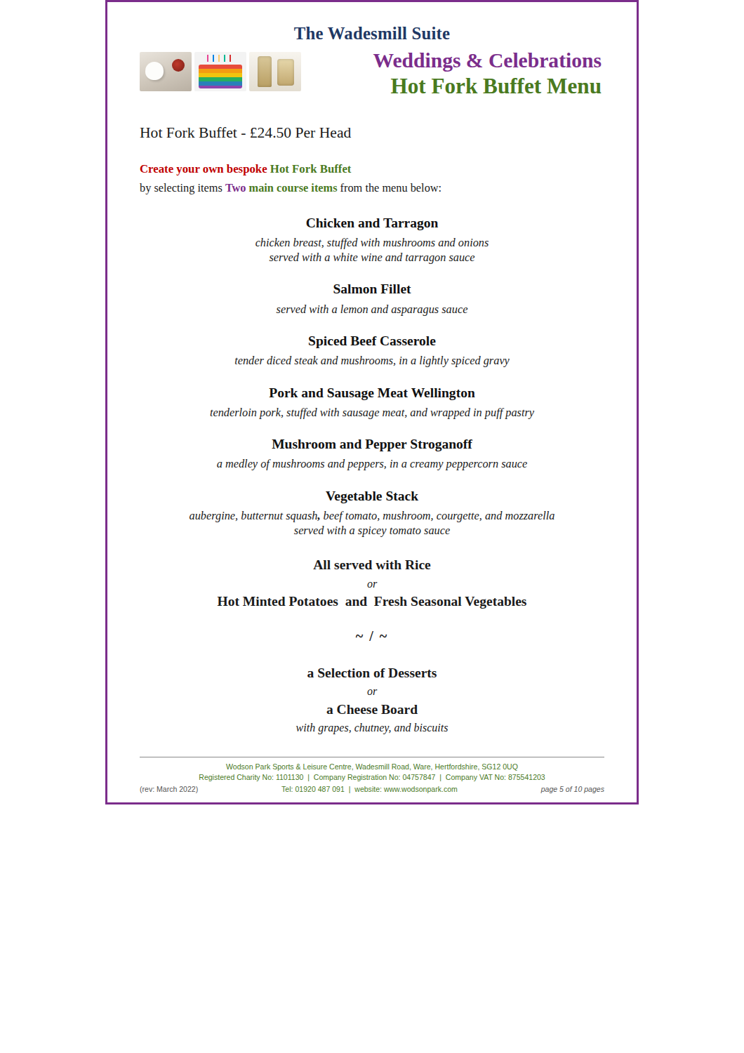The Wadesmill Suite
Weddings & Celebrations
Hot Fork Buffet Menu
Hot Fork Buffet - £24.50 Per Head
Create your own bespoke Hot Fork Buffet
by selecting items Two main course items from the menu below:
Chicken and Tarragon
chicken breast, stuffed with mushrooms and onions
served with a white wine and tarragon sauce
Salmon Fillet
served with a lemon and asparagus sauce
Spiced Beef Casserole
tender diced steak and mushrooms, in a lightly spiced gravy
Pork and Sausage Meat Wellington
tenderloin pork, stuffed with sausage meat, and wrapped in puff pastry
Mushroom and Pepper Stroganoff
a medley of mushrooms and peppers, in a creamy peppercorn sauce
Vegetable Stack
aubergine, butternut squash, beef tomato, mushroom, courgette, and mozzarella
served with a spicey tomato sauce
All served with Rice
or
Hot Minted Potatoes and Fresh Seasonal Vegetables
~ / ~
a Selection of Desserts
or
a Cheese Board
with grapes, chutney, and biscuits
Wodson Park Sports & Leisure Centre, Wadesmill Road, Ware, Hertfordshire, SG12 0UQ
Registered Charity No: 1101130 | Company Registration No: 04757847 | Company VAT No: 875541203
(rev: March 2022) Tel: 01920 487 091 | website: www.wodsonpark.com page 5 of 10 pages